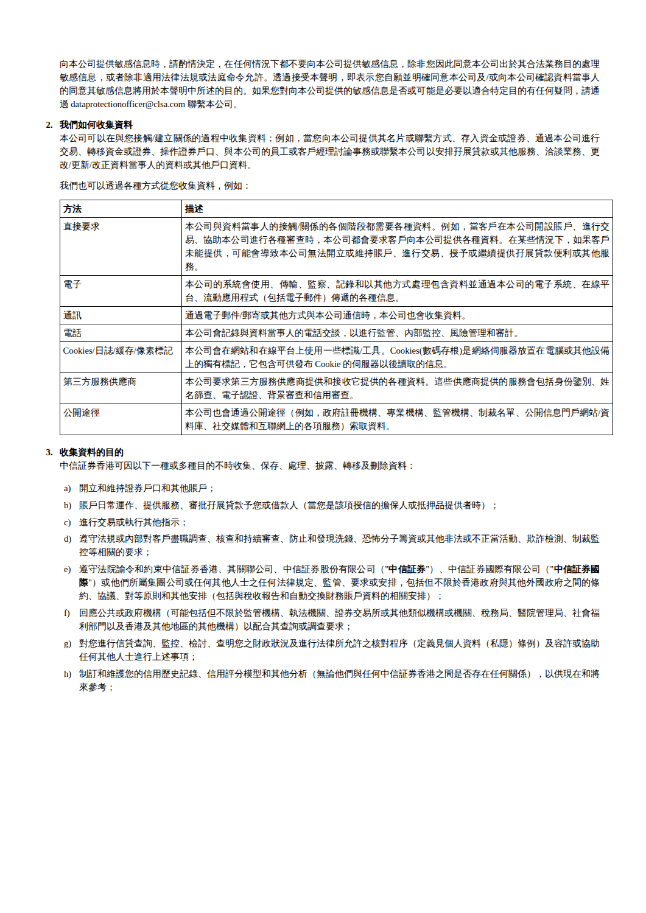向本公司提供敏感信息時，請酌情決定，在任何情況下都不要向本公司提供敏感信息，除非您因此同意本公司出於其合法業務目的處理敏感信息，或者除非適用法律法規或法庭命令允許。透過接受本聲明，即表示您自願並明確同意本公司及/或向本公司確認資料當事人的同意其敏感信息將用於本聲明中所述的目的。如果您對向本公司提供的敏感信息是否或可能是必要以適合特定目的有任何疑問，請通過 dataprotectionofficer@clsa.com 聯繫本公司。
2. 我們如何收集資料
本公司可以在與您接觸/建立關係的過程中收集資料；例如，當您向本公司提供其名片或聯繫方式、存入資金或證券、通過本公司進行交易、轉移資金或證券、操作證券戶口、與本公司的員工或客戶經理討論事務或聯繫本公司以安排孖展貸款或其他服務、洽談業務、更改/更新/改正資料當事人的資料或其他戶口資料。
我們也可以透過各種方式從您收集資料，例如：
| 方法 | 描述 |
| 直接要求 | 本公司與資料當事人的接觸/關係的各個階段都需要各種資料。例如，當客戶在本公司開設賬戶、進行交易、協助本公司進行各種審查時，本公司都會要求客戶向本公司提供各種資料。在某些情況下，如果客戶未能提供，可能會導致本公司無法開立或維持賬戶、進行交易、授予或繼續提供孖展貸款便利或其他服務。 |
| 電子 | 本公司的系統會使用、傳輸、監察、記錄和以其他方式處理包含資料並通過本公司的電子系統、在線平台、流動應用程式（包括電子郵件）傳遞的各種信息。 |
| 通訊 | 通過電子郵件/郵寄或其他方式與本公司通信時，本公司也會收集資料。 |
| 電話 | 本公司會記錄與資料當事人的電話交談，以進行監管、內部監控、風險管理和審計。 |
| Cookies/日誌/緩存/像素標記 | 本公司會在網站和在線平台上使用一些標識/工具。Cookies(數碼存根)是網絡伺服器放置在電腦或其他設備上的獨有標記，它包含可供發布 Cookie 的伺服器以後讀取的信息。 |
| 第三方服務供應商 | 本公司要求第三方服務供應商提供和接收它提供的各種資料。這些供應商提供的服務會包括身份鑒別、姓名篩查、電子認證、背景審查和信用審查。 |
| 公開途徑 | 本公司也會通過公開途徑（例如，政府註冊機構、專業機構、監管機構、制裁名單、公開信息門戶網站/資料庫、社交媒體和互聯網上的各項服務）索取資料。 |
3. 收集資料的目的
中信証券香港可因以下一種或多種目的不時收集、保存、處理、披露、轉移及刪除資料：
開立和維持證券戶口和其他賬戶；
賬戶日常運作、提供服務、審批孖展貸款予您或借款人（當您是該項授信的擔保人或抵押品提供者時）；
進行交易或執行其他指示；
遵守法規或內部對客戶盡職調查、核查和持續審查、防止和發現洗錢、恐怖分子籌資或其他非法或不正當活動、欺詐檢測、制裁監控等相關的要求；
遵守法院諭令和約束中信証券香港、其關聯公司、中信証券股份有限公司（"中信証券"）、中信証券國際有限公司（"中信証券國際"）或他們所屬集團公司或任何其他人士之任何法律規定、監管、要求或安排，包括但不限於香港政府與其他外國政府之間的條約、協議、對等原則和其他安排（包括與稅收報告和自動交換財務賬戶資料的相關安排）；
回應公共或政府機構（可能包括但不限於監管機構、執法機關、證券交易所或其他類似機構或機關、稅務局、醫院管理局、社會福利部門以及香港及其他地區的其他機構）以配合其查詢或調查要求；
對您進行信貸查詢、監控、檢討、查明您之財政狀況及進行法律所允許之核對程序（定義見個人資料（私隱）條例）及容許或協助任何其他人士進行上述事項；
制訂和維護您的信用歷史記錄、信用評分模型和其他分析（無論他們與任何中信証券香港之間是否存在任何關係），以供現在和將來參考；